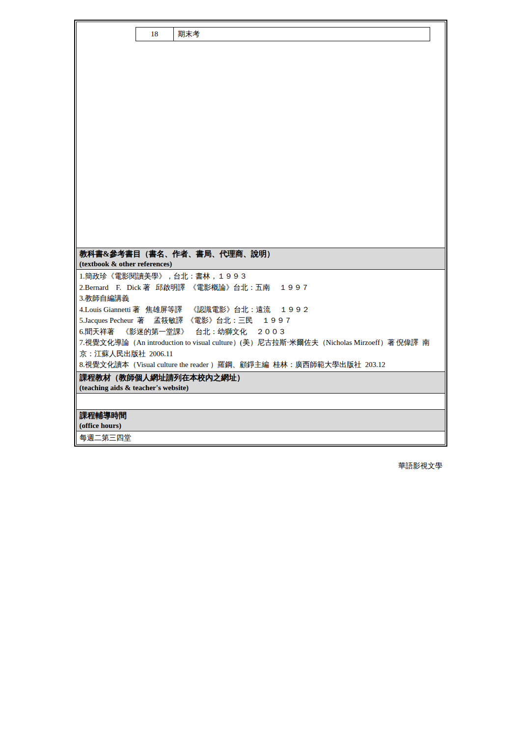| 18 | 期末考 |
教科書&參考書目（書名、作者、書局、代理商、說明）
(textbook & other references)
1.簡政珍《電影閱讀美學》，台北：書林，１９９３
2.Bernard F. Dick 著 邱啟明譯 《電影概論》台北：五南 １９９７
3.教師自編講義
4.Louis Giannetti 著 焦雄屏等譯 《認識電影》台北：遠流 １９９２
5.Jacques Pecheur 著 孟筱敏譯 《電影》台北：三民 １９９７
6.聞天祥著 《影迷的第一堂課》 台北：幼獅文化 ２００３
7.視覺文化導論（An introduction to visual culture）(美）尼古拉斯‧米爾佐夫（Nicholas Mirzoeff）著 倪偉譯 南京：江蘇人民出版社 2006.11
8.視覺文化讀本（Visual culture the reader ）羅鋼、顧錚主編 桂林：廣西師範大學出版社 203.12
課程教材（教師個人網址請列在本校內之網址）
(teaching aids & teacher's website)
課程輔導時間
(office hours)
每週二第三四堂
華語影視文學